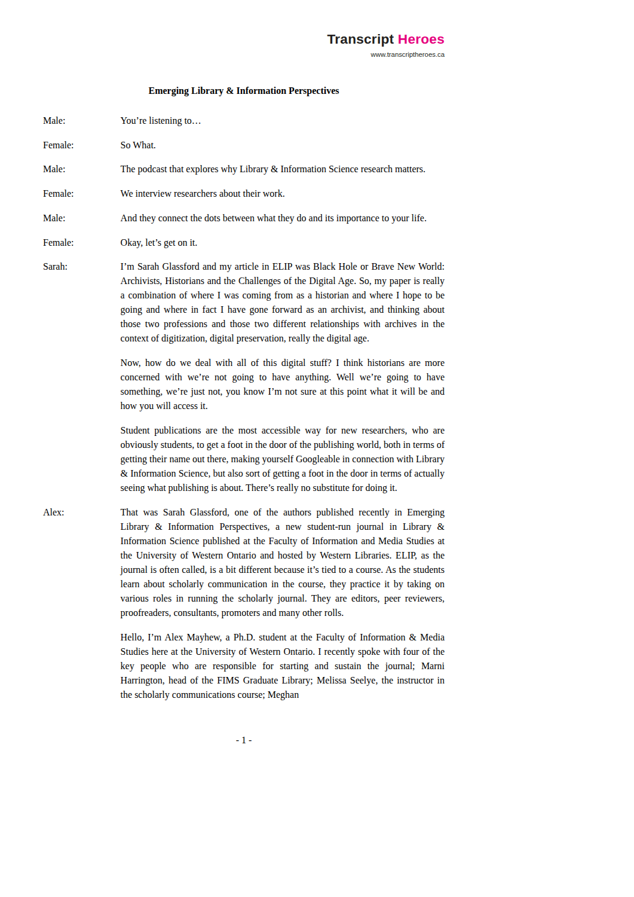Transcript Heroes
www.transcriptheroes.ca
Emerging Library & Information Perspectives
| Male: | You’re listening to… |
| Female: | So What. |
| Male: | The podcast that explores why Library & Information Science research matters. |
| Female: | We interview researchers about their work. |
| Male: | And they connect the dots between what they do and its importance to your life. |
| Female: | Okay, let’s get on it. |
| Sarah: | I’m Sarah Glassford and my article in ELIP was Black Hole or Brave New World: Archivists, Historians and the Challenges of the Digital Age. So, my paper is really a combination of where I was coming from as a historian and where I hope to be going and where in fact I have gone forward as an archivist, and thinking about those two professions and those two different relationships with archives in the context of digitization, digital preservation, really the digital age. Now, how do we deal with all of this digital stuff? I think historians are more concerned with we’re not going to have anything. Well we’re going to have something, we’re just not, you know I’m not sure at this point what it will be and how you will access it. Student publications are the most accessible way for new researchers, who are obviously students, to get a foot in the door of the publishing world, both in terms of getting their name out there, making yourself Googleable in connection with Library & Information Science, but also sort of getting a foot in the door in terms of actually seeing what publishing is about. There’s really no substitute for doing it. |
| Alex: | That was Sarah Glassford, one of the authors published recently in Emerging Library & Information Perspectives, a new student-run journal in Library & Information Science published at the Faculty of Information and Media Studies at the University of Western Ontario and hosted by Western Libraries. ELIP, as the journal is often called, is a bit different because it’s tied to a course. As the students learn about scholarly communication in the course, they practice it by taking on various roles in running the scholarly journal. They are editors, peer reviewers, proofreaders, consultants, promoters and many other rolls. Hello, I’m Alex Mayhew, a Ph.D. student at the Faculty of Information & Media Studies here at the University of Western Ontario. I recently spoke with four of the key people who are responsible for starting and sustain the journal; Marni Harrington, head of the FIMS Graduate Library; Melissa Seelye, the instructor in the scholarly communications course; Meghan |
- 1 -